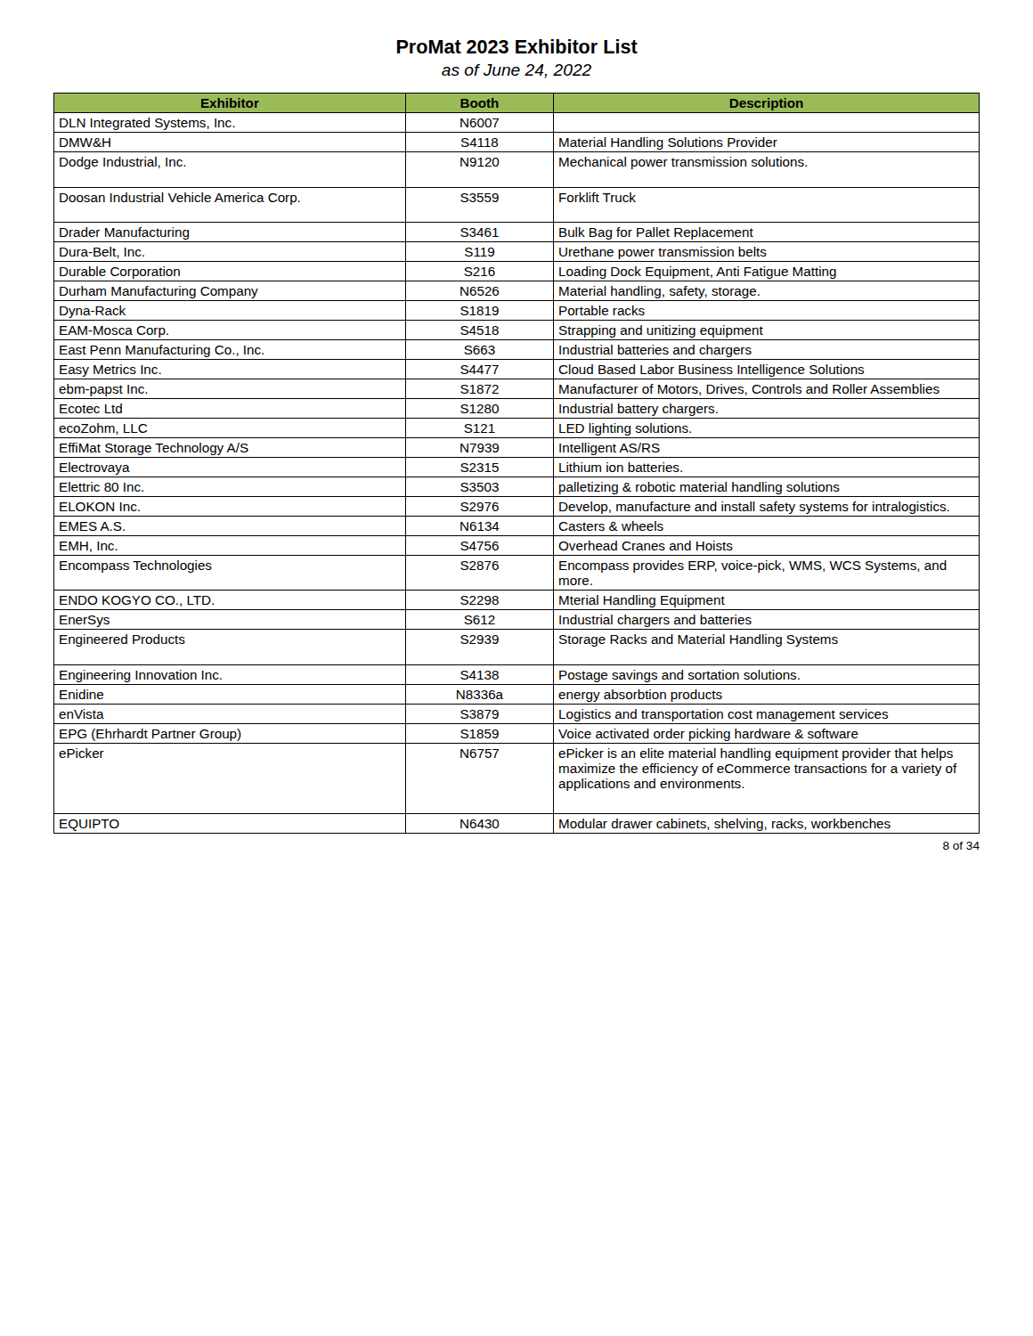ProMat 2023 Exhibitor List
as of June 24, 2022
| Exhibitor | Booth | Description |
| --- | --- | --- |
| DLN Integrated Systems, Inc. | N6007 | |
| DMW&H | S4118 | Material Handling Solutions Provider |
| Dodge Industrial, Inc. | N9120 | Mechanical power transmission solutions. |
| Doosan Industrial Vehicle America Corp. | S3559 | Forklift Truck |
| Drader Manufacturing | S3461 | Bulk Bag for Pallet Replacement |
| Dura-Belt, Inc. | S119 | Urethane power transmission belts |
| Durable Corporation | S216 | Loading Dock Equipment, Anti Fatigue Matting |
| Durham Manufacturing Company | N6526 | Material handling, safety, storage. |
| Dyna-Rack | S1819 | Portable racks |
| EAM-Mosca Corp. | S4518 | Strapping and unitizing equipment |
| East Penn Manufacturing Co., Inc. | S663 | Industrial batteries and chargers |
| Easy Metrics Inc. | S4477 | Cloud Based Labor Business Intelligence Solutions |
| ebm-papst Inc. | S1872 | Manufacturer of Motors, Drives, Controls and Roller Assemblies |
| Ecotec Ltd | S1280 | Industrial battery chargers. |
| ecoZohm, LLC | S121 | LED lighting solutions. |
| EffiMat Storage Technology A/S | N7939 | Intelligent AS/RS |
| Electrovaya | S2315 | Lithium ion batteries. |
| Elettric 80 Inc. | S3503 | palletizing & robotic material handling solutions |
| ELOKON Inc. | S2976 | Develop, manufacture and install safety systems for intralogistics. |
| EMES A.S. | N6134 | Casters & wheels |
| EMH, Inc. | S4756 | Overhead Cranes and Hoists |
| Encompass Technologies | S2876 | Encompass provides ERP, voice-pick, WMS, WCS Systems, and more. |
| ENDO KOGYO CO., LTD. | S2298 | Mterial Handling Equipment |
| EnerSys | S612 | Industrial chargers and batteries |
| Engineered Products | S2939 | Storage Racks and Material Handling Systems |
| Engineering Innovation Inc. | S4138 | Postage savings and sortation solutions. |
| Enidine | N8336a | energy absorbtion products |
| enVista | S3879 | Logistics and transportation cost management services |
| EPG (Ehrhardt Partner Group) | S1859 | Voice activated order picking hardware & software |
| ePicker | N6757 | ePicker is an elite material handling equipment provider that helps maximize the efficiency of eCommerce transactions for a variety of applications and environments. |
| EQUIPTO | N6430 | Modular drawer cabinets, shelving, racks, workbenches |
8 of 34